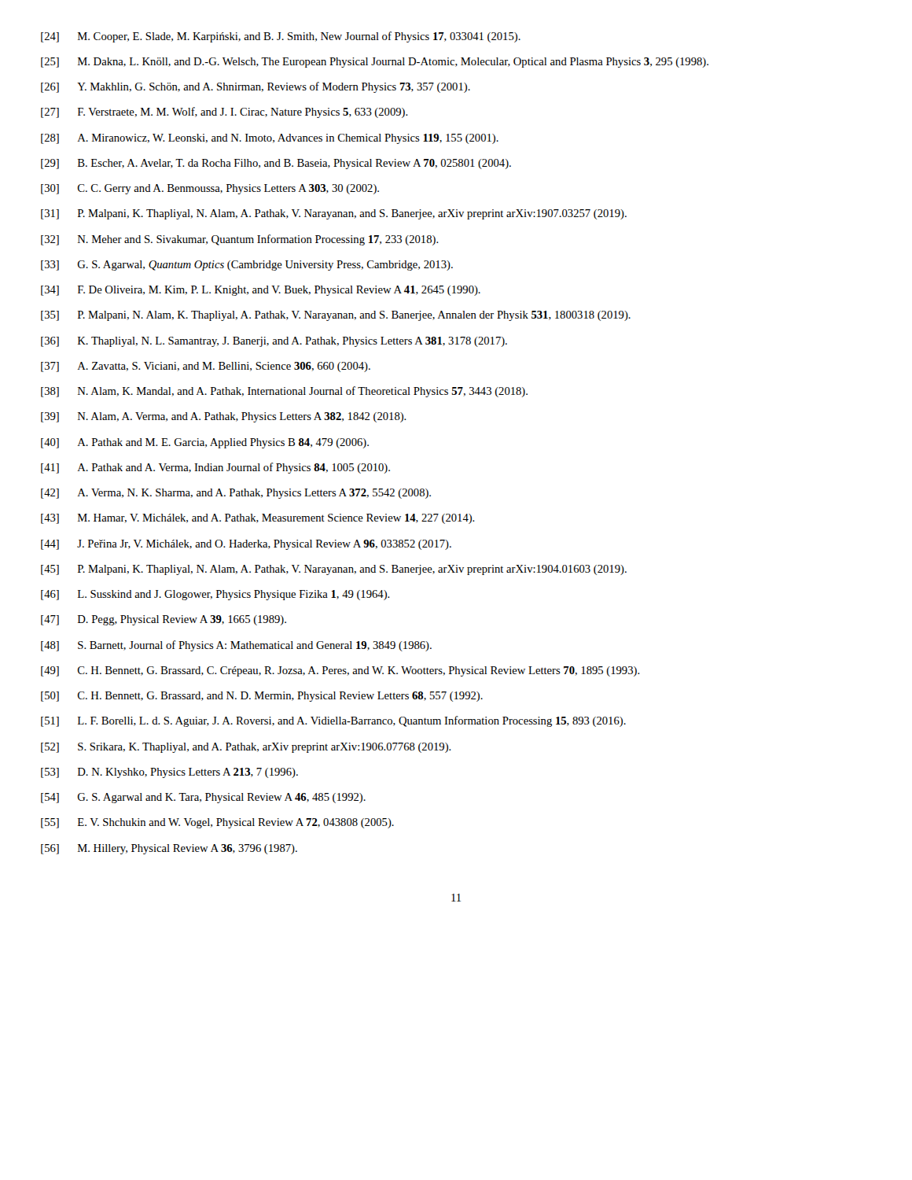[24] M. Cooper, E. Slade, M. Karpiński, and B. J. Smith, New Journal of Physics 17, 033041 (2015).
[25] M. Dakna, L. Knöll, and D.-G. Welsch, The European Physical Journal D-Atomic, Molecular, Optical and Plasma Physics 3, 295 (1998).
[26] Y. Makhlin, G. Schön, and A. Shnirman, Reviews of Modern Physics 73, 357 (2001).
[27] F. Verstraete, M. M. Wolf, and J. I. Cirac, Nature Physics 5, 633 (2009).
[28] A. Miranowicz, W. Leonski, and N. Imoto, Advances in Chemical Physics 119, 155 (2001).
[29] B. Escher, A. Avelar, T. da Rocha Filho, and B. Baseia, Physical Review A 70, 025801 (2004).
[30] C. C. Gerry and A. Benmoussa, Physics Letters A 303, 30 (2002).
[31] P. Malpani, K. Thapliyal, N. Alam, A. Pathak, V. Narayanan, and S. Banerjee, arXiv preprint arXiv:1907.03257 (2019).
[32] N. Meher and S. Sivakumar, Quantum Information Processing 17, 233 (2018).
[33] G. S. Agarwal, Quantum Optics (Cambridge University Press, Cambridge, 2013).
[34] F. De Oliveira, M. Kim, P. L. Knight, and V. Buek, Physical Review A 41, 2645 (1990).
[35] P. Malpani, N. Alam, K. Thapliyal, A. Pathak, V. Narayanan, and S. Banerjee, Annalen der Physik 531, 1800318 (2019).
[36] K. Thapliyal, N. L. Samantray, J. Banerji, and A. Pathak, Physics Letters A 381, 3178 (2017).
[37] A. Zavatta, S. Viciani, and M. Bellini, Science 306, 660 (2004).
[38] N. Alam, K. Mandal, and A. Pathak, International Journal of Theoretical Physics 57, 3443 (2018).
[39] N. Alam, A. Verma, and A. Pathak, Physics Letters A 382, 1842 (2018).
[40] A. Pathak and M. E. Garcia, Applied Physics B 84, 479 (2006).
[41] A. Pathak and A. Verma, Indian Journal of Physics 84, 1005 (2010).
[42] A. Verma, N. K. Sharma, and A. Pathak, Physics Letters A 372, 5542 (2008).
[43] M. Hamar, V. Michálek, and A. Pathak, Measurement Science Review 14, 227 (2014).
[44] J. Peřina Jr, V. Michálek, and O. Haderka, Physical Review A 96, 033852 (2017).
[45] P. Malpani, K. Thapliyal, N. Alam, A. Pathak, V. Narayanan, and S. Banerjee, arXiv preprint arXiv:1904.01603 (2019).
[46] L. Susskind and J. Glogower, Physics Physique Fizika 1, 49 (1964).
[47] D. Pegg, Physical Review A 39, 1665 (1989).
[48] S. Barnett, Journal of Physics A: Mathematical and General 19, 3849 (1986).
[49] C. H. Bennett, G. Brassard, C. Crépeau, R. Jozsa, A. Peres, and W. K. Wootters, Physical Review Letters 70, 1895 (1993).
[50] C. H. Bennett, G. Brassard, and N. D. Mermin, Physical Review Letters 68, 557 (1992).
[51] L. F. Borelli, L. d. S. Aguiar, J. A. Roversi, and A. Vidiella-Barranco, Quantum Information Processing 15, 893 (2016).
[52] S. Srikara, K. Thapliyal, and A. Pathak, arXiv preprint arXiv:1906.07768 (2019).
[53] D. N. Klyshko, Physics Letters A 213, 7 (1996).
[54] G. S. Agarwal and K. Tara, Physical Review A 46, 485 (1992).
[55] E. V. Shchukin and W. Vogel, Physical Review A 72, 043808 (2005).
[56] M. Hillery, Physical Review A 36, 3796 (1987).
11